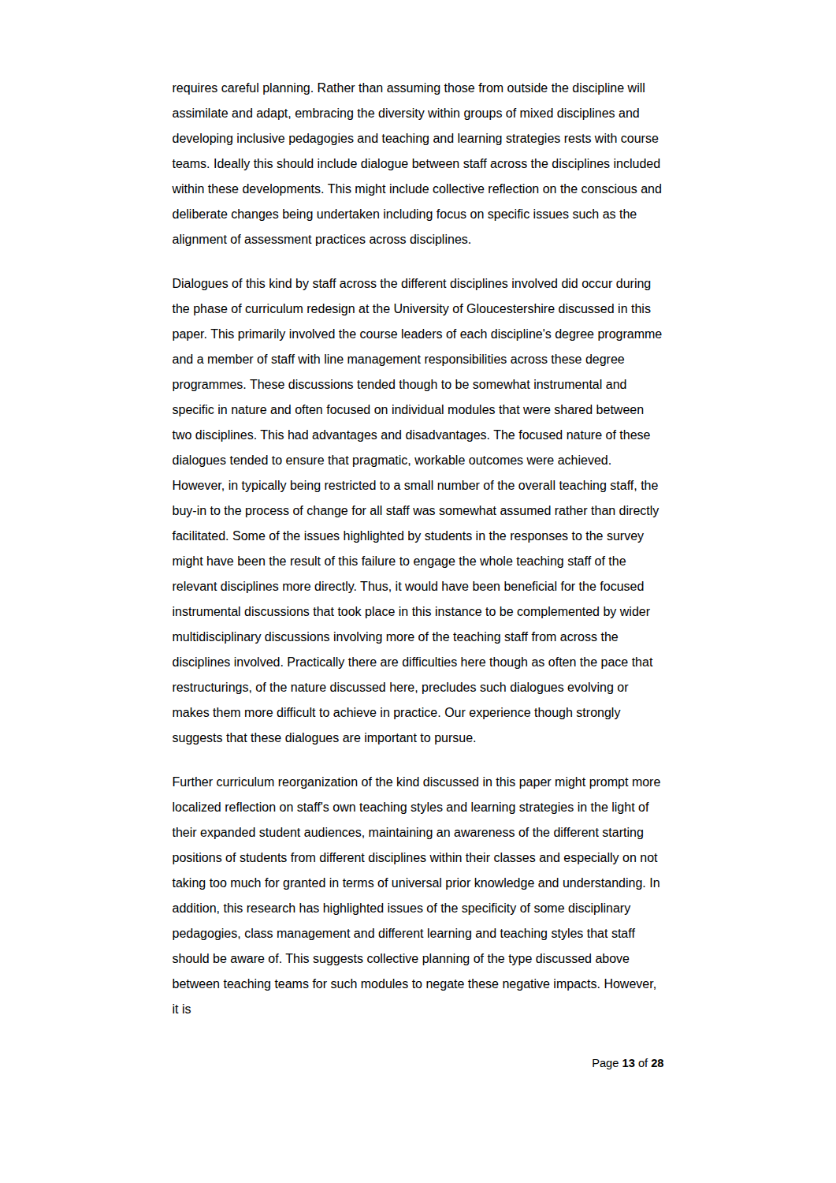requires careful planning. Rather than assuming those from outside the discipline will assimilate and adapt, embracing the diversity within groups of mixed disciplines and developing inclusive pedagogies and teaching and learning strategies rests with course teams. Ideally this should include dialogue between staff across the disciplines included within these developments. This might include collective reflection on the conscious and deliberate changes being undertaken including focus on specific issues such as the alignment of assessment practices across disciplines.
Dialogues of this kind by staff across the different disciplines involved did occur during the phase of curriculum redesign at the University of Gloucestershire discussed in this paper. This primarily involved the course leaders of each discipline's degree programme and a member of staff with line management responsibilities across these degree programmes. These discussions tended though to be somewhat instrumental and specific in nature and often focused on individual modules that were shared between two disciplines. This had advantages and disadvantages. The focused nature of these dialogues tended to ensure that pragmatic, workable outcomes were achieved. However, in typically being restricted to a small number of the overall teaching staff, the buy-in to the process of change for all staff was somewhat assumed rather than directly facilitated. Some of the issues highlighted by students in the responses to the survey might have been the result of this failure to engage the whole teaching staff of the relevant disciplines more directly. Thus, it would have been beneficial for the focused instrumental discussions that took place in this instance to be complemented by wider multidisciplinary discussions involving more of the teaching staff from across the disciplines involved. Practically there are difficulties here though as often the pace that restructurings, of the nature discussed here, precludes such dialogues evolving or makes them more difficult to achieve in practice. Our experience though strongly suggests that these dialogues are important to pursue.
Further curriculum reorganization of the kind discussed in this paper might prompt more localized reflection on staff's own teaching styles and learning strategies in the light of their expanded student audiences, maintaining an awareness of the different starting positions of students from different disciplines within their classes and especially on not taking too much for granted in terms of universal prior knowledge and understanding. In addition, this research has highlighted issues of the specificity of some disciplinary pedagogies, class management and different learning and teaching styles that staff should be aware of. This suggests collective planning of the type discussed above between teaching teams for such modules to negate these negative impacts. However, it is
Page 13 of 28